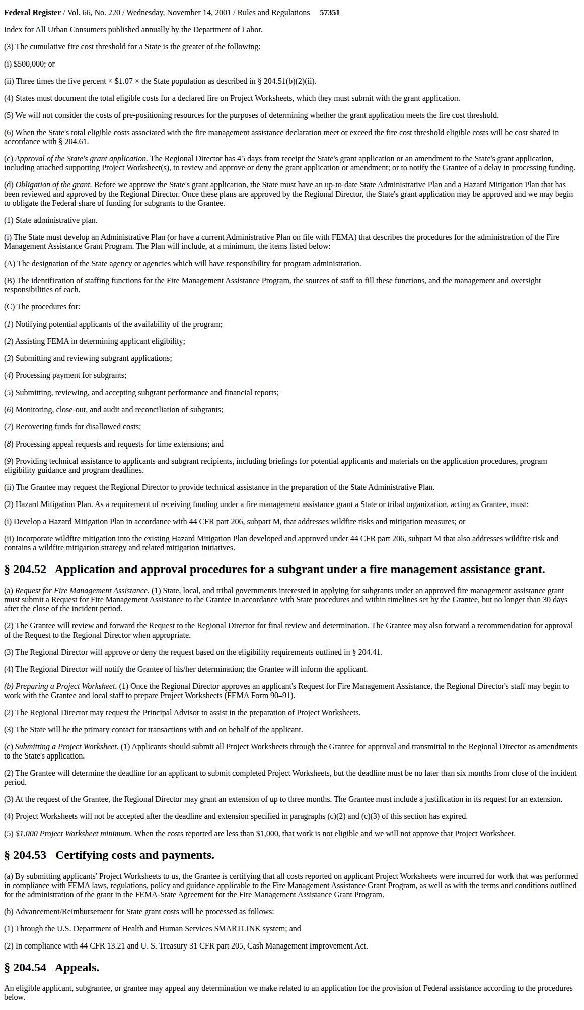Federal Register / Vol. 66, No. 220 / Wednesday, November 14, 2001 / Rules and Regulations 57351
Index for All Urban Consumers published annually by the Department of Labor.
(3) The cumulative fire cost threshold for a State is the greater of the following:
(i) $500,000; or
(ii) Three times the five percent × $1.07 × the State population as described in § 204.51(b)(2)(ii).
(4) States must document the total eligible costs for a declared fire on Project Worksheets, which they must submit with the grant application.
(5) We will not consider the costs of pre-positioning resources for the purposes of determining whether the grant application meets the fire cost threshold.
(6) When the State's total eligible costs associated with the fire management assistance declaration meet or exceed the fire cost threshold eligible costs will be cost shared in accordance with § 204.61.
(c) Approval of the State's grant application. The Regional Director has 45 days from receipt the State's grant application or an amendment to the State's grant application, including attached supporting Project Worksheet(s), to review and approve or deny the grant application or amendment; or to notify the Grantee of a delay in processing funding.
(d) Obligation of the grant. Before we approve the State's grant application, the State must have an up-to-date State Administrative Plan and a Hazard Mitigation Plan that has been reviewed and approved by the Regional Director. Once these plans are approved by the Regional Director, the State's grant application may be approved and we may begin to obligate the Federal share of funding for subgrants to the Grantee.
(1) State administrative plan.
(i) The State must develop an Administrative Plan (or have a current Administrative Plan on file with FEMA) that describes the procedures for the administration of the Fire Management Assistance Grant Program. The Plan will include, at a minimum, the items listed below:
(A) The designation of the State agency or agencies which will have responsibility for program administration.
(B) The identification of staffing functions for the Fire Management Assistance Program, the sources of staff to fill these functions, and the management and oversight responsibilities of each.
(C) The procedures for:
(1) Notifying potential applicants of the availability of the program;
(2) Assisting FEMA in determining applicant eligibility;
(3) Submitting and reviewing subgrant applications;
(4) Processing payment for subgrants;
(5) Submitting, reviewing, and accepting subgrant performance and financial reports;
(6) Monitoring, close-out, and audit and reconciliation of subgrants;
(7) Recovering funds for disallowed costs;
(8) Processing appeal requests and requests for time extensions; and
(9) Providing technical assistance to applicants and subgrant recipients, including briefings for potential applicants and materials on the application procedures, program eligibility guidance and program deadlines.
(ii) The Grantee may request the Regional Director to provide technical assistance in the preparation of the State Administrative Plan.
(2) Hazard Mitigation Plan. As a requirement of receiving funding under a fire management assistance grant a State or tribal organization, acting as Grantee, must:
(i) Develop a Hazard Mitigation Plan in accordance with 44 CFR part 206, subpart M, that addresses wildfire risks and mitigation measures; or
(ii) Incorporate wildfire mitigation into the existing Hazard Mitigation Plan developed and approved under 44 CFR part 206, subpart M that also addresses wildfire risk and contains a wildfire mitigation strategy and related mitigation initiatives.
§ 204.52 Application and approval procedures for a subgrant under a fire management assistance grant.
(a) Request for Fire Management Assistance. (1) State, local, and tribal governments interested in applying for subgrants under an approved fire management assistance grant must submit a Request for Fire Management Assistance to the Grantee in accordance with State procedures and within timelines set by the Grantee, but no longer than 30 days after the close of the incident period.
(2) The Grantee will review and forward the Request to the Regional Director for final review and determination. The Grantee may also forward a recommendation for approval of the Request to the Regional Director when appropriate.
(3) The Regional Director will approve or deny the request based on the eligibility requirements outlined in § 204.41.
(4) The Regional Director will notify the Grantee of his/her determination; the Grantee will inform the applicant.
(b) Preparing a Project Worksheet. (1) Once the Regional Director approves an applicant's Request for Fire Management Assistance, the Regional Director's staff may begin to work with the Grantee and local staff to prepare Project Worksheets (FEMA Form 90–91).
(2) The Regional Director may request the Principal Advisor to assist in the preparation of Project Worksheets.
(3) The State will be the primary contact for transactions with and on behalf of the applicant.
(c) Submitting a Project Worksheet. (1) Applicants should submit all Project Worksheets through the Grantee for approval and transmittal to the Regional Director as amendments to the State's application.
(2) The Grantee will determine the deadline for an applicant to submit completed Project Worksheets, but the deadline must be no later than six months from close of the incident period.
(3) At the request of the Grantee, the Regional Director may grant an extension of up to three months. The Grantee must include a justification in its request for an extension.
(4) Project Worksheets will not be accepted after the deadline and extension specified in paragraphs (c)(2) and (c)(3) of this section has expired.
(5) $1,000 Project Worksheet minimum. When the costs reported are less than $1,000, that work is not eligible and we will not approve that Project Worksheet.
§ 204.53 Certifying costs and payments.
(a) By submitting applicants' Project Worksheets to us, the Grantee is certifying that all costs reported on applicant Project Worksheets were incurred for work that was performed in compliance with FEMA laws, regulations, policy and guidance applicable to the Fire Management Assistance Grant Program, as well as with the terms and conditions outlined for the administration of the grant in the FEMA-State Agreement for the Fire Management Assistance Grant Program.
(b) Advancement/Reimbursement for State grant costs will be processed as follows:
(1) Through the U.S. Department of Health and Human Services SMARTLINK system; and
(2) In compliance with 44 CFR 13.21 and U. S. Treasury 31 CFR part 205, Cash Management Improvement Act.
§ 204.54 Appeals.
An eligible applicant, subgrantee, or grantee may appeal any determination we make related to an application for the provision of Federal assistance according to the procedures below.